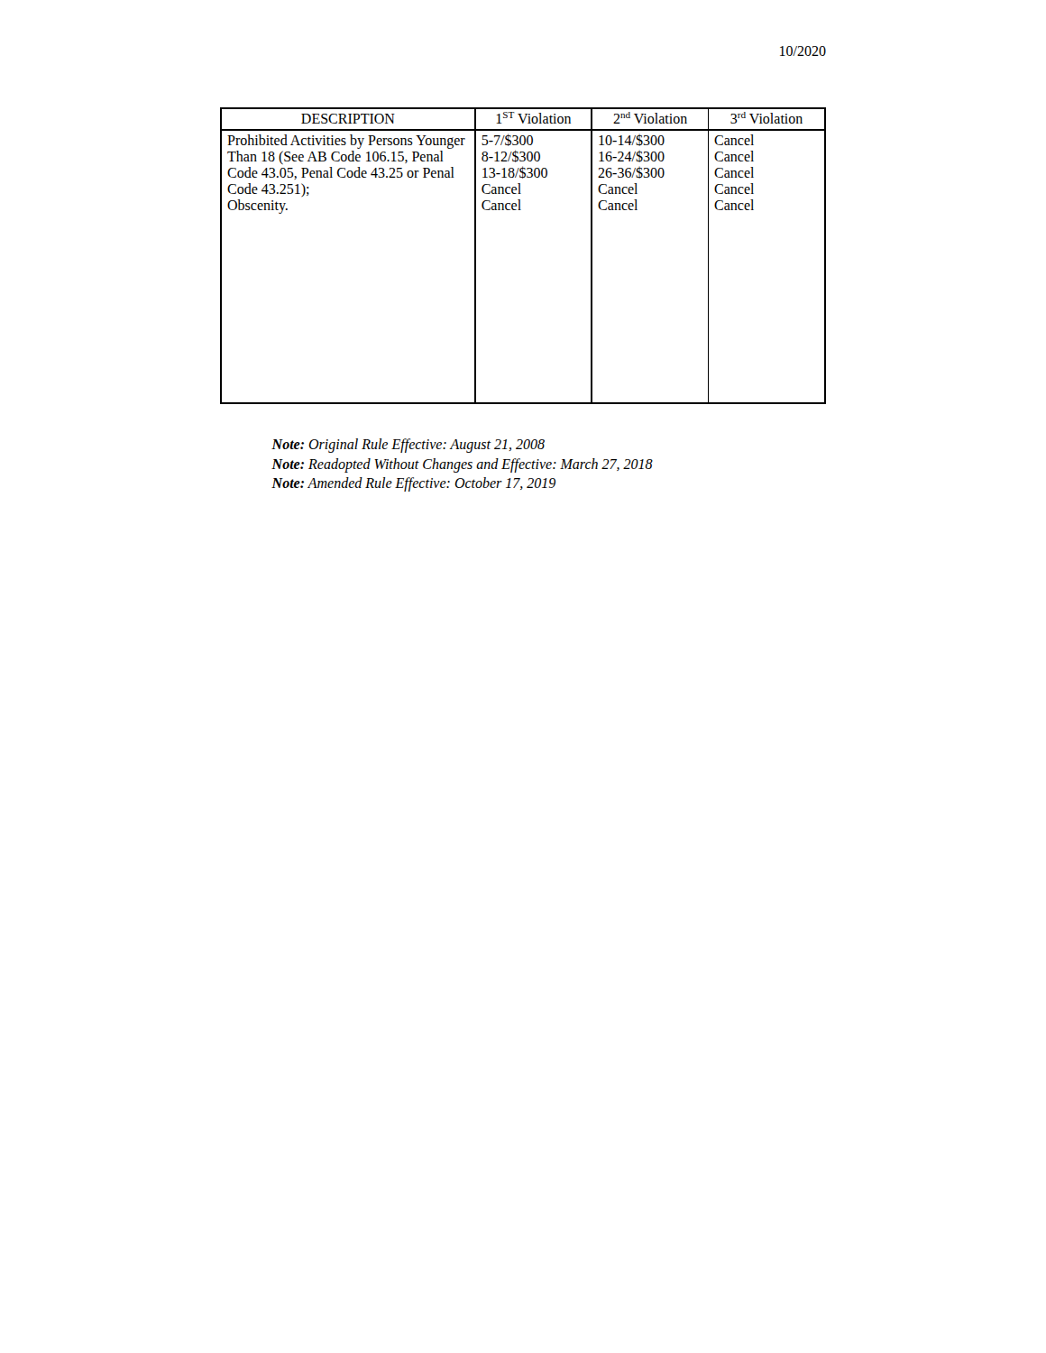10/2020
| DESCRIPTION | 1 ST Violation | 2 nd Violation | 3 rd Violation |
| --- | --- | --- | --- |
| Prohibited Activities by Persons Younger Than 18 (See AB Code 106.15, Penal Code 43.05, Penal Code 43.25 or Penal Code 43.251); Obscenity. | 5-7/$300 8-12/$300 13-18/$300 Cancel Cancel | 10-14/$300 16-24/$300 26-36/$300 Cancel Cancel | Cancel Cancel Cancel Cancel Cancel |
Note: Original Rule Effective: August 21, 2008
Note: Readopted Without Changes and Effective: March 27, 2018
Note: Amended Rule Effective: October 17, 2019